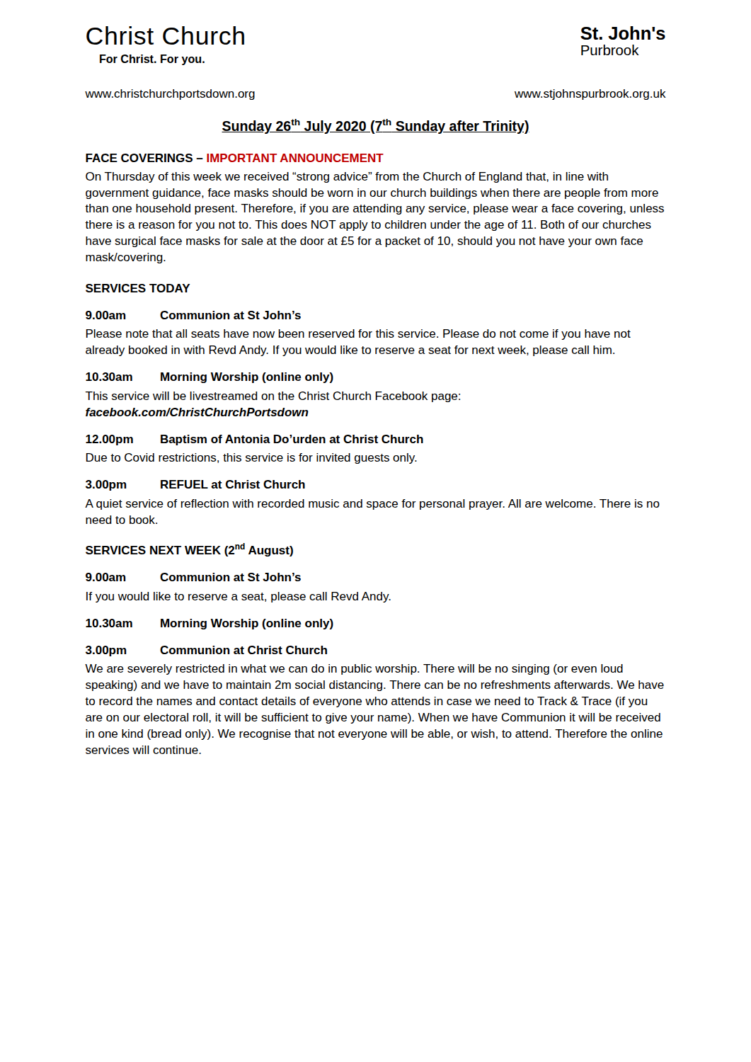Christ Church
For Christ. For you.
St. John's
Purbrook
www.christchurchportsdown.org www.stjohnspurbrook.org.uk
Sunday 26th July 2020 (7th Sunday after Trinity)
FACE COVERINGS – IMPORTANT ANNOUNCEMENT
On Thursday of this week we received “strong advice” from the Church of England that, in line with government guidance, face masks should be worn in our church buildings when there are people from more than one household present. Therefore, if you are attending any service, please wear a face covering, unless there is a reason for you not to. This does NOT apply to children under the age of 11. Both of our churches have surgical face masks for sale at the door at £5 for a packet of 10, should you not have your own face mask/covering.
SERVICES TODAY
9.00am Communion at St John’s
Please note that all seats have now been reserved for this service. Please do not come if you have not already booked in with Revd Andy. If you would like to reserve a seat for next week, please call him.
10.30am Morning Worship (online only)
This service will be livestreamed on the Christ Church Facebook page:
facebook.com/ChristChurchPortsdown
12.00pm Baptism of Antonia Do’urden at Christ Church
Due to Covid restrictions, this service is for invited guests only.
3.00pm REFUEL at Christ Church
A quiet service of reflection with recorded music and space for personal prayer. All are welcome. There is no need to book.
SERVICES NEXT WEEK (2nd August)
9.00am Communion at St John’s
If you would like to reserve a seat, please call Revd Andy.
10.30am Morning Worship (online only)
3.00pm Communion at Christ Church
We are severely restricted in what we can do in public worship. There will be no singing (or even loud speaking) and we have to maintain 2m social distancing. There can be no refreshments afterwards. We have to record the names and contact details of everyone who attends in case we need to Track & Trace (if you are on our electoral roll, it will be sufficient to give your name). When we have Communion it will be received in one kind (bread only). We recognise that not everyone will be able, or wish, to attend. Therefore the online services will continue.